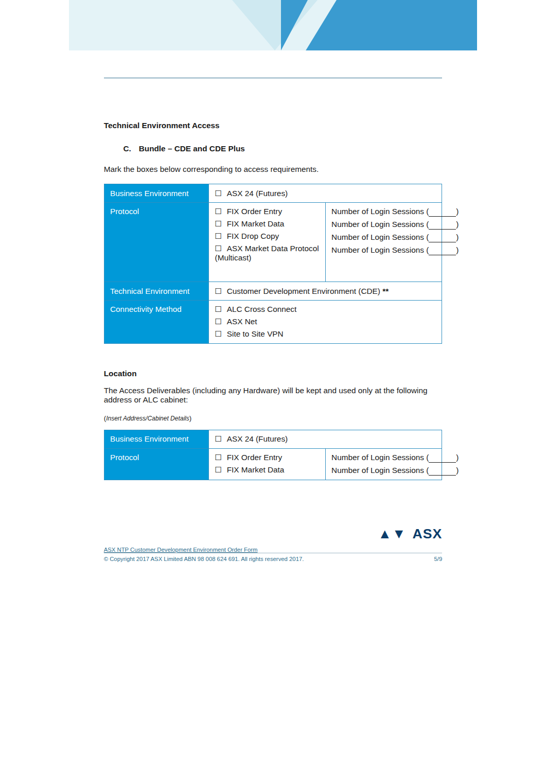Technical Environment Access
C. Bundle – CDE and CDE Plus
Mark the boxes below corresponding to access requirements.
| Business Environment | ☐ ASX 24 (Futures) |
| Protocol | ☐ FIX Order Entry ☐ FIX Market Data ☐ FIX Drop Copy ☐ ASX Market Data Protocol (Multicast) | Number of Login Sessions ( ) Number of Login Sessions ( ) Number of Login Sessions ( ) Number of Login Sessions ( ) |
| Technical Environment | ☐ Customer Development Environment (CDE) ** |
| Connectivity Method | ☐ ALC Cross Connect ☐ ASX Net ☐ Site to Site VPN |
Location
The Access Deliverables (including any Hardware) will be kept and used only at the following address or ALC cabinet:
(Insert Address/Cabinet Details)
| Business Environment | ☐ ASX 24 (Futures) |
| Protocol | ☐ FIX Order Entry ☐ FIX Market Data | Number of Login Sessions ( ) Number of Login Sessions ( ) |
▲▼ ASX
ASX NTP Customer Development Environment Order Form
© Copyright 2017 ASX Limited ABN 98 008 624 691. All rights reserved 2017. 5/9